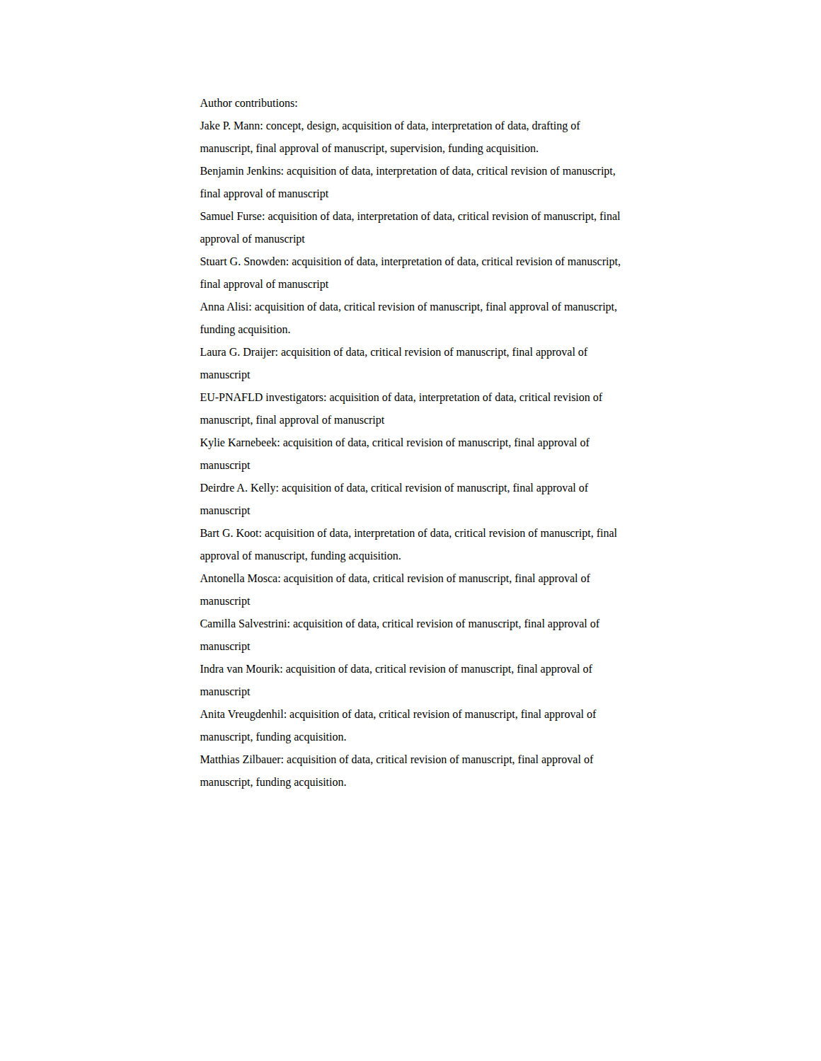Author contributions:
Jake P. Mann: concept, design, acquisition of data, interpretation of data, drafting of manuscript, final approval of manuscript, supervision, funding acquisition.
Benjamin Jenkins: acquisition of data, interpretation of data, critical revision of manuscript, final approval of manuscript
Samuel Furse: acquisition of data, interpretation of data, critical revision of manuscript, final approval of manuscript
Stuart G. Snowden: acquisition of data, interpretation of data, critical revision of manuscript, final approval of manuscript
Anna Alisi: acquisition of data, critical revision of manuscript, final approval of manuscript, funding acquisition.
Laura G. Draijer: acquisition of data, critical revision of manuscript, final approval of manuscript
EU-PNAFLD investigators: acquisition of data, interpretation of data, critical revision of manuscript, final approval of manuscript
Kylie Karnebeek: acquisition of data, critical revision of manuscript, final approval of manuscript
Deirdre A. Kelly: acquisition of data, critical revision of manuscript, final approval of manuscript
Bart G. Koot: acquisition of data, interpretation of data, critical revision of manuscript, final approval of manuscript, funding acquisition.
Antonella Mosca: acquisition of data, critical revision of manuscript, final approval of manuscript
Camilla Salvestrini: acquisition of data, critical revision of manuscript, final approval of manuscript
Indra van Mourik: acquisition of data, critical revision of manuscript, final approval of manuscript
Anita Vreugdenhil: acquisition of data, critical revision of manuscript, final approval of manuscript, funding acquisition.
Matthias Zilbauer: acquisition of data, critical revision of manuscript, final approval of manuscript, funding acquisition.